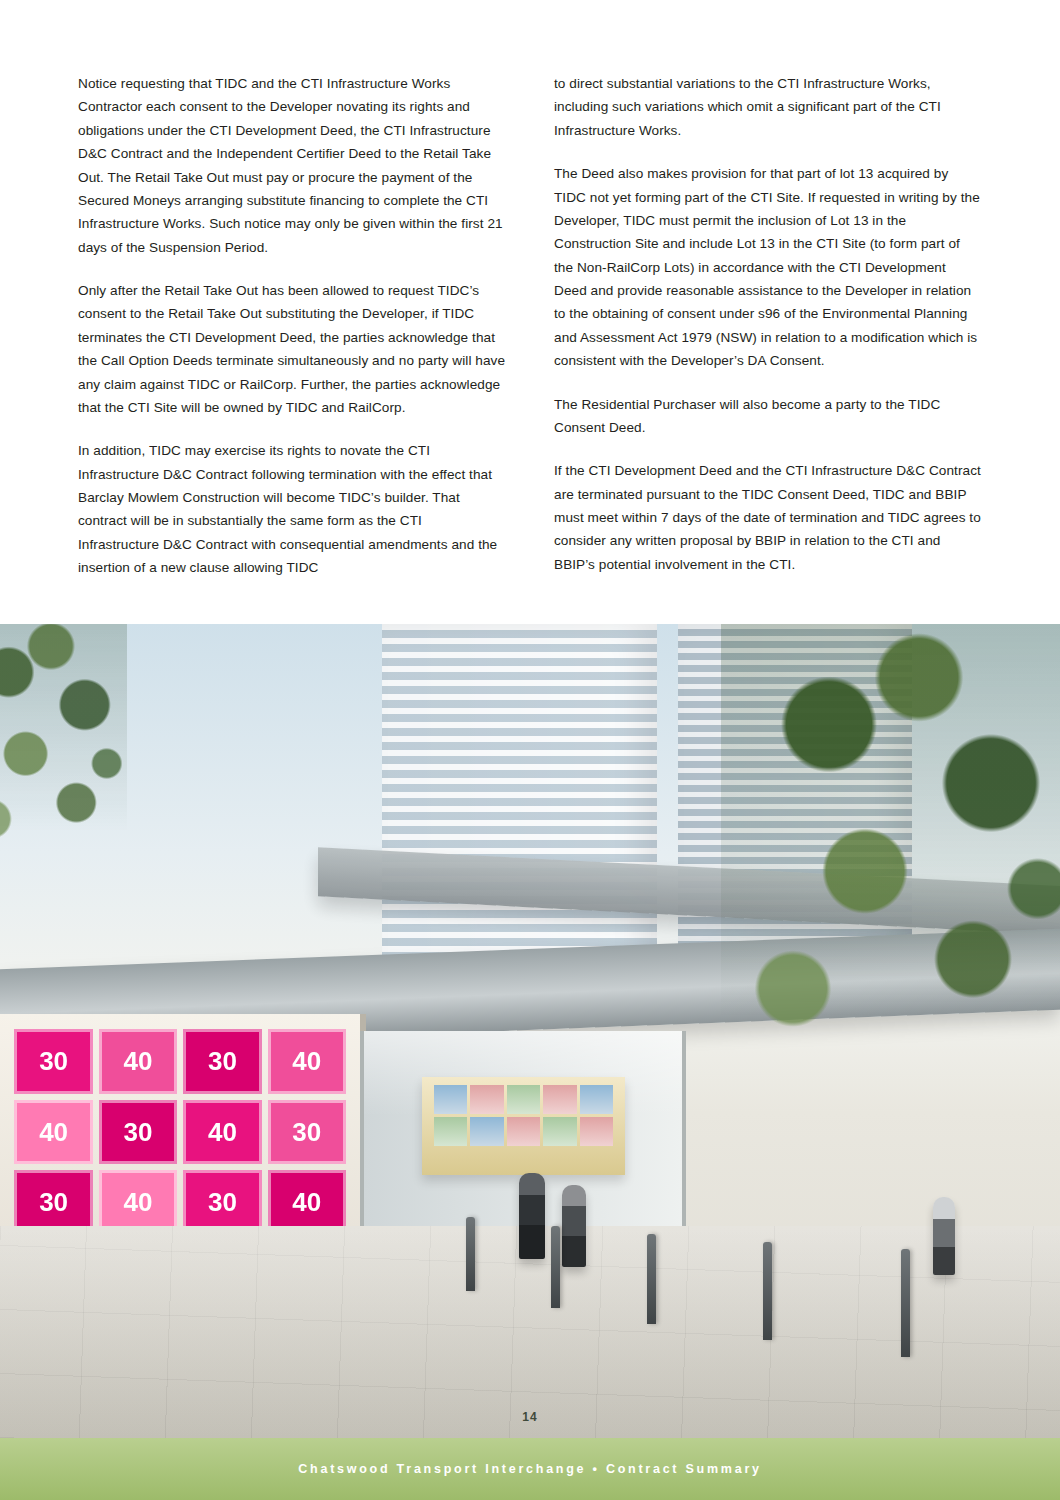Notice requesting that TIDC and the CTI Infrastructure Works Contractor each consent to the Developer novating its rights and obligations under the CTI Development Deed, the CTI Infrastructure D&C Contract and the Independent Certifier Deed to the Retail Take Out. The Retail Take Out must pay or procure the payment of the Secured Moneys arranging substitute financing to complete the CTI Infrastructure Works. Such notice may only be given within the first 21 days of the Suspension Period.
Only after the Retail Take Out has been allowed to request TIDC’s consent to the Retail Take Out substituting the Developer, if TIDC terminates the CTI Development Deed, the parties acknowledge that the Call Option Deeds terminate simultaneously and no party will have any claim against TIDC or RailCorp. Further, the parties acknowledge that the CTI Site will be owned by TIDC and RailCorp.
In addition, TIDC may exercise its rights to novate the CTI Infrastructure D&C Contract following termination with the effect that Barclay Mowlem Construction will become TIDC’s builder. That contract will be in substantially the same form as the CTI Infrastructure D&C Contract with consequential amendments and the insertion of a new clause allowing TIDC
to direct substantial variations to the CTI Infrastructure Works, including such variations which omit a significant part of the CTI Infrastructure Works.
The Deed also makes provision for that part of lot 13 acquired by TIDC not yet forming part of the CTI Site. If requested in writing by the Developer, TIDC must permit the inclusion of Lot 13 in the Construction Site and include Lot 13 in the CTI Site (to form part of the Non-RailCorp Lots) in accordance with the CTI Development Deed and provide reasonable assistance to the Developer in relation to the obtaining of consent under s96 of the Environmental Planning and Assessment Act 1979 (NSW) in relation to a modification which is consistent with the Developer’s DA Consent.
The Residential Purchaser will also become a party to the TIDC Consent Deed.
If the CTI Development Deed and the CTI Infrastructure D&C Contract are terminated pursuant to the TIDC Consent Deed, TIDC and BBIP must meet within 7 days of the date of termination and TIDC agrees to consider any written proposal by BBIP in relation to the CTI and BBIP’s potential involvement in the CTI.
30403040 40304030 30403040
14
Chatswood Transport Interchange • Contract Summary